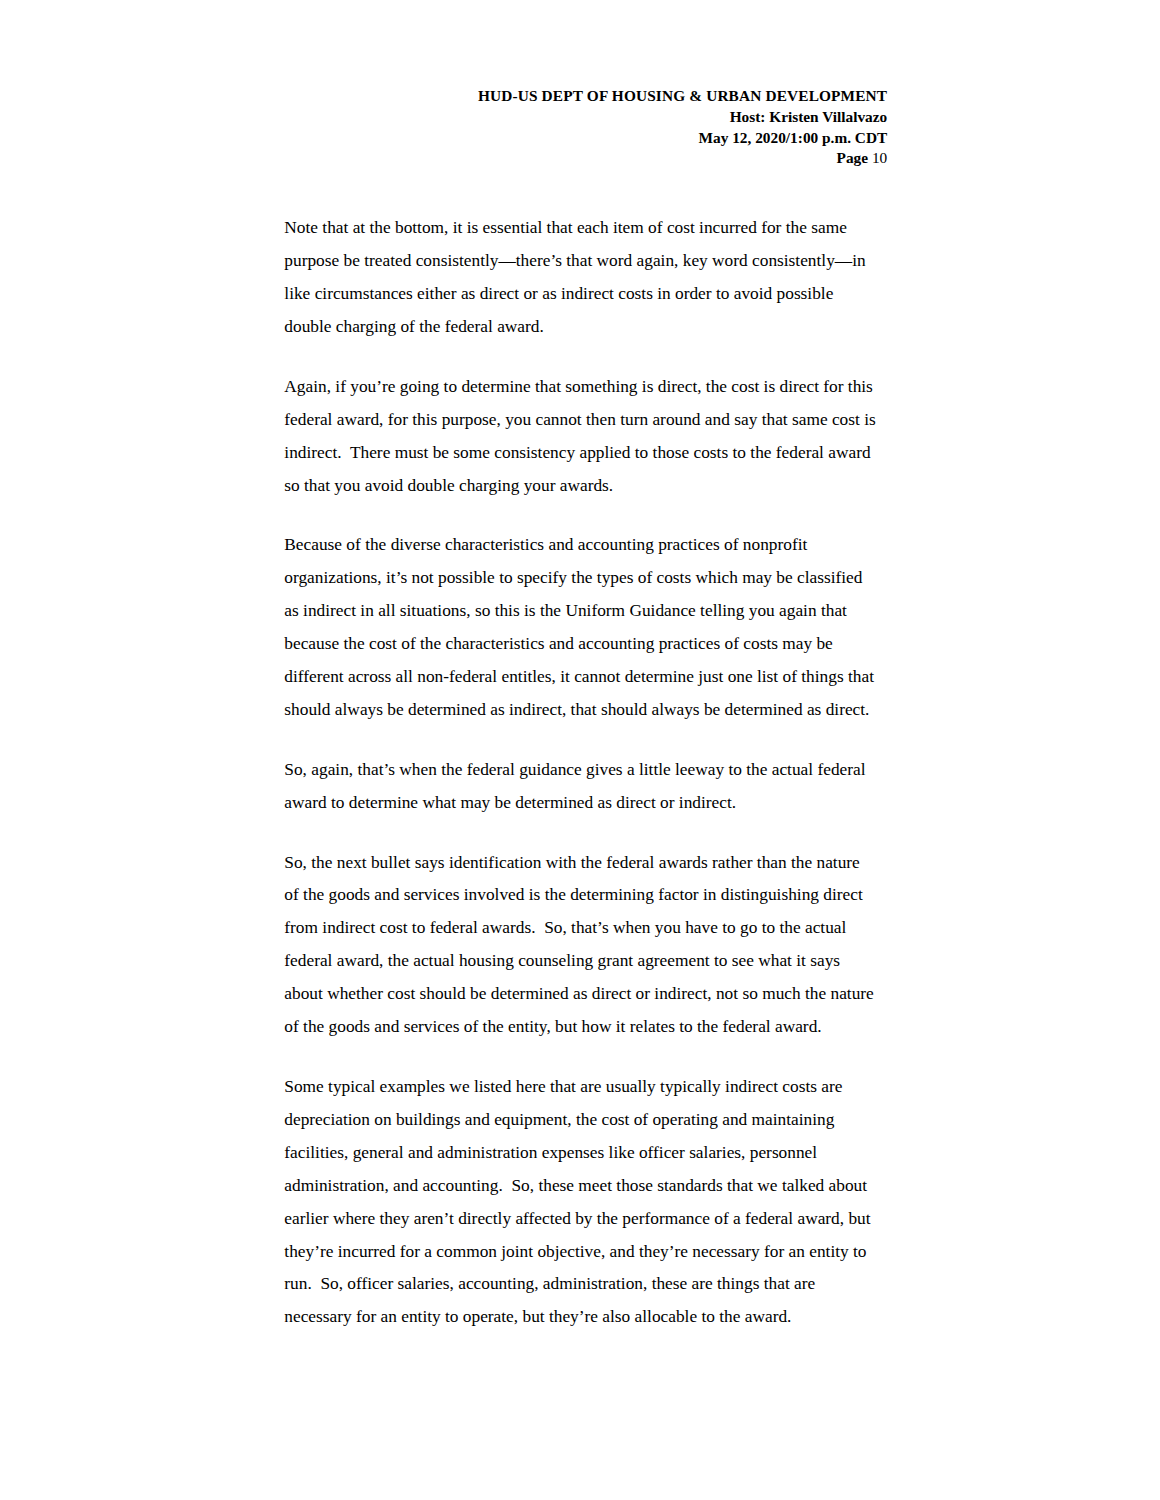HUD-US DEPT OF HOUSING & URBAN DEVELOPMENT
Host: Kristen Villalvazo
May 12, 2020/1:00 p.m. CDT
Page 10
Note that at the bottom, it is essential that each item of cost incurred for the same purpose be treated consistently—there’s that word again, key word consistently—in like circumstances either as direct or as indirect costs in order to avoid possible double charging of the federal award.
Again, if you’re going to determine that something is direct, the cost is direct for this federal award, for this purpose, you cannot then turn around and say that same cost is indirect. There must be some consistency applied to those costs to the federal award so that you avoid double charging your awards.
Because of the diverse characteristics and accounting practices of nonprofit organizations, it’s not possible to specify the types of costs which may be classified as indirect in all situations, so this is the Uniform Guidance telling you again that because the cost of the characteristics and accounting practices of costs may be different across all non-federal entitles, it cannot determine just one list of things that should always be determined as indirect, that should always be determined as direct.
So, again, that’s when the federal guidance gives a little leeway to the actual federal award to determine what may be determined as direct or indirect.
So, the next bullet says identification with the federal awards rather than the nature of the goods and services involved is the determining factor in distinguishing direct from indirect cost to federal awards. So, that’s when you have to go to the actual federal award, the actual housing counseling grant agreement to see what it says about whether cost should be determined as direct or indirect, not so much the nature of the goods and services of the entity, but how it relates to the federal award.
Some typical examples we listed here that are usually typically indirect costs are depreciation on buildings and equipment, the cost of operating and maintaining facilities, general and administration expenses like officer salaries, personnel administration, and accounting. So, these meet those standards that we talked about earlier where they aren’t directly affected by the performance of a federal award, but they’re incurred for a common joint objective, and they’re necessary for an entity to run. So, officer salaries, accounting, administration, these are things that are necessary for an entity to operate, but they’re also allocable to the award.